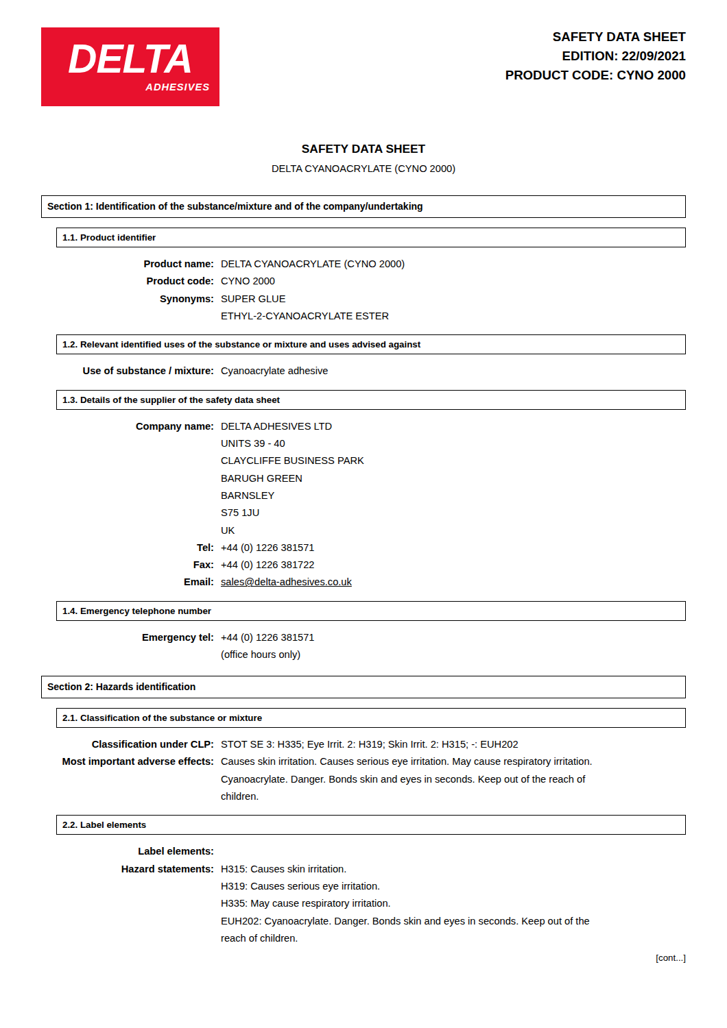DELTA
ADHESIVES
SAFETY DATA SHEET
EDITION: 22/09/2021
PRODUCT CODE: CYNO 2000
SAFETY DATA SHEET
DELTA CYANOACRYLATE (CYNO 2000)
Section 1: Identification of the substance/mixture and of the company/undertaking
1.1. Product identifier
| Product name: | DELTA CYANOACRYLATE (CYNO 2000) |
| Product code: | CYNO 2000 |
| Synonyms: | SUPER GLUE |
| | ETHYL-2-CYANOACRYLATE ESTER |
1.2. Relevant identified uses of the substance or mixture and uses advised against
| Use of substance / mixture: | Cyanoacrylate adhesive |
1.3. Details of the supplier of the safety data sheet
| Company name: | DELTA ADHESIVES LTD |
| | UNITS 39 - 40 |
| | CLAYCLIFFE BUSINESS PARK |
| | BARUGH GREEN |
| | BARNSLEY |
| | S75 1JU |
| | UK |
| Tel: | +44 (0) 1226 381571 |
| Fax: | +44 (0) 1226 381722 |
| Email: | sales@delta-adhesives.co.uk |
1.4. Emergency telephone number
| Emergency tel: | +44 (0) 1226 381571 |
| | (office hours only) |
Section 2: Hazards identification
2.1. Classification of the substance or mixture
| Classification under CLP: | STOT SE 3: H335; Eye Irrit. 2: H319; Skin Irrit. 2: H315; -: EUH202 |
| Most important adverse effects: | Causes skin irritation. Causes serious eye irritation. May cause respiratory irritation. |
| | Cyanoacrylate. Danger. Bonds skin and eyes in seconds. Keep out of the reach of |
| | children. |
2.2. Label elements
| Label elements: | |
| Hazard statements: | H315: Causes skin irritation. |
| | H319: Causes serious eye irritation. |
| | H335: May cause respiratory irritation. |
| | EUH202: Cyanoacrylate. Danger. Bonds skin and eyes in seconds. Keep out of the |
| | reach of children. |
[cont...]